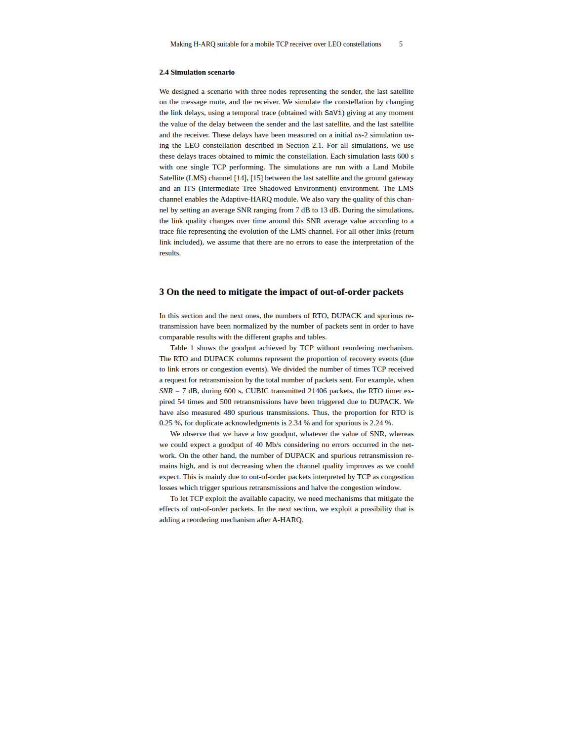Making H-ARQ suitable for a mobile TCP receiver over LEO constellations 5
2.4 Simulation scenario
We designed a scenario with three nodes representing the sender, the last satellite on the message route, and the receiver. We simulate the constellation by changing the link delays, using a temporal trace (obtained with SaVi) giving at any moment the value of the delay between the sender and the last satellite, and the last satellite and the receiver. These delays have been measured on a initial ns-2 simulation using the LEO constellation described in Section 2.1. For all simulations, we use these delays traces obtained to mimic the constellation. Each simulation lasts 600 s with one single TCP performing. The simulations are run with a Land Mobile Satellite (LMS) channel [14], [15] between the last satellite and the ground gateway and an ITS (Intermediate Tree Shadowed Environment) environment. The LMS channel enables the Adaptive-HARQ module. We also vary the quality of this channel by setting an average SNR ranging from 7 dB to 13 dB. During the simulations, the link quality changes over time around this SNR average value according to a trace file representing the evolution of the LMS channel. For all other links (return link included), we assume that there are no errors to ease the interpretation of the results.
3 On the need to mitigate the impact of out-of-order packets
In this section and the next ones, the numbers of RTO, DUPACK and spurious retransmission have been normalized by the number of packets sent in order to have comparable results with the different graphs and tables.
Table 1 shows the goodput achieved by TCP without reordering mechanism. The RTO and DUPACK columns represent the proportion of recovery events (due to link errors or congestion events). We divided the number of times TCP received a request for retransmission by the total number of packets sent. For example, when SNR = 7 dB, during 600 s, CUBIC transmitted 21406 packets, the RTO timer expired 54 times and 500 retransmissions have been triggered due to DUPACK. We have also measured 480 spurious transmissions. Thus, the proportion for RTO is 0.25 %, for duplicate acknowledgments is 2.34 % and for spurious is 2.24 %.
We observe that we have a low goodput, whatever the value of SNR, whereas we could expect a goodput of 40 Mb/s considering no errors occurred in the network. On the other hand, the number of DUPACK and spurious retransmission remains high, and is not decreasing when the channel quality improves as we could expect. This is mainly due to out-of-order packets interpreted by TCP as congestion losses which trigger spurious retransmissions and halve the congestion window.
To let TCP exploit the available capacity, we need mechanisms that mitigate the effects of out-of-order packets. In the next section, we exploit a possibility that is adding a reordering mechanism after A-HARQ.